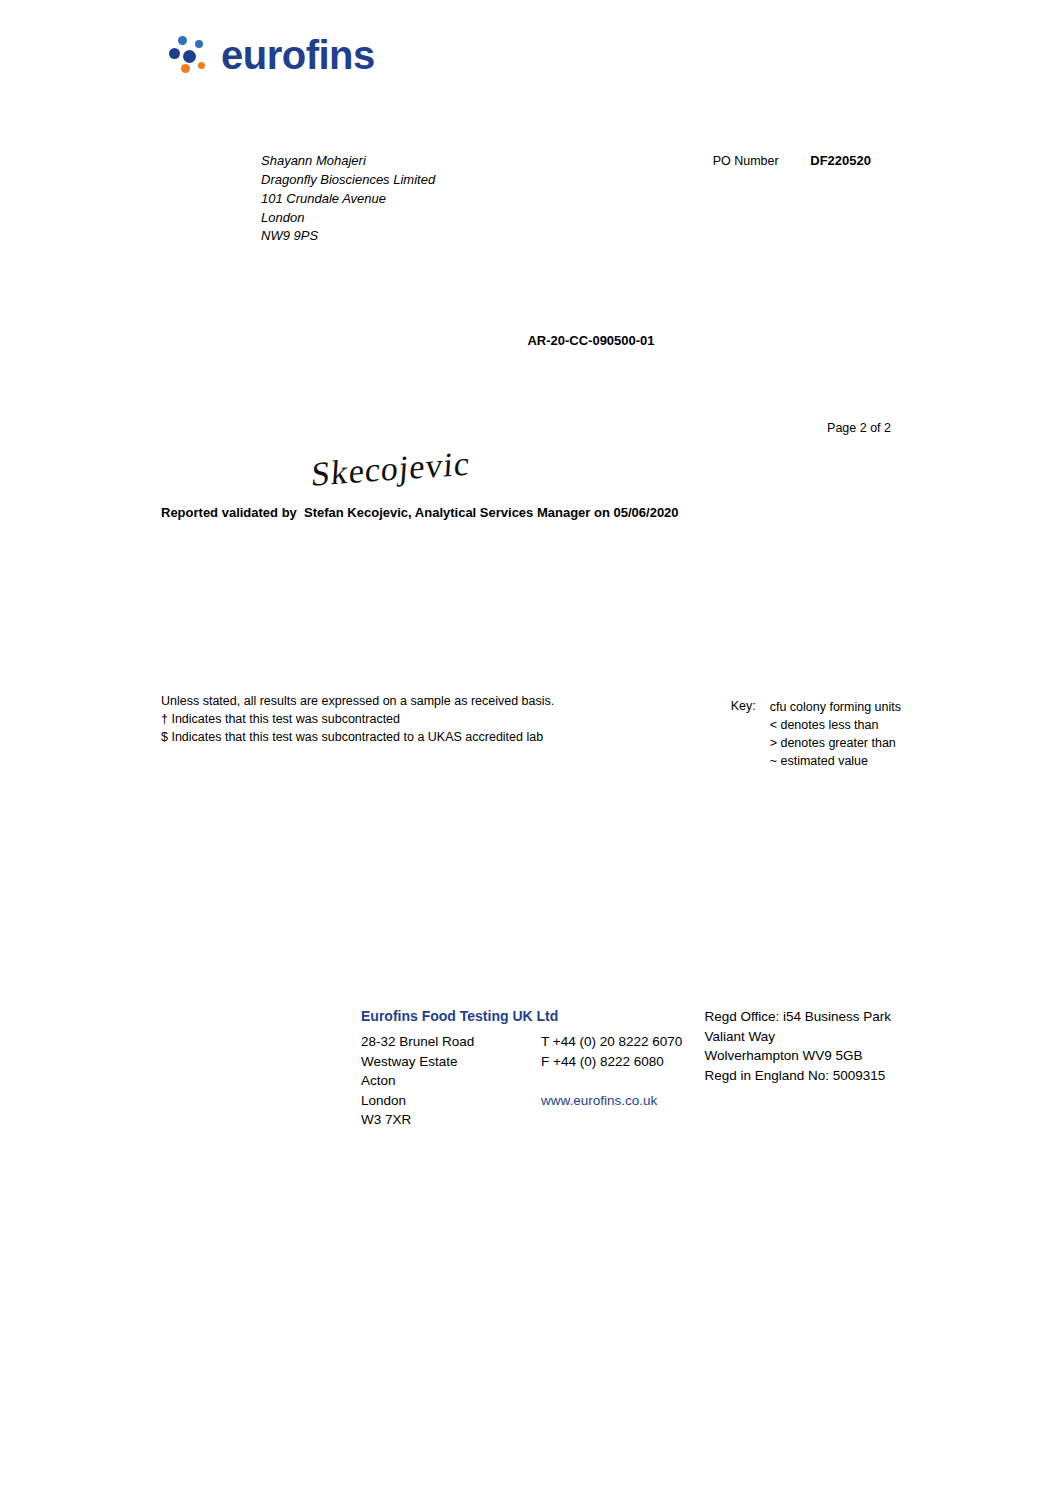eurofins
PO Number DF220520
Shayann Mohajeri
Dragonfly Biosciences Limited
101 Crundale Avenue
London
NW9 9PS
AR-20-CC-090500-01
Page 2 of 2
Skecojevic
Reported validated by Stefan Kecojevic, Analytical Services Manager on 05/06/2020
Unless stated, all results are expressed on a sample as received basis.
† Indicates that this test was subcontracted
$ Indicates that this test was subcontracted to a UKAS accredited lab
Key:
cfu colony forming units
< denotes less than
> denotes greater than
~ estimated value
Eurofins Food Testing UK Ltd
28-32 Brunel Road
T +44 (0) 20 8222 6070
Westway Estate
F +44 (0) 8222 6080
Acton
London
www.eurofins.co.uk
W3 7XR
Regd Office: i54 Business Park
Valiant Way
Wolverhampton WV9 5GB
Regd in England No: 5009315